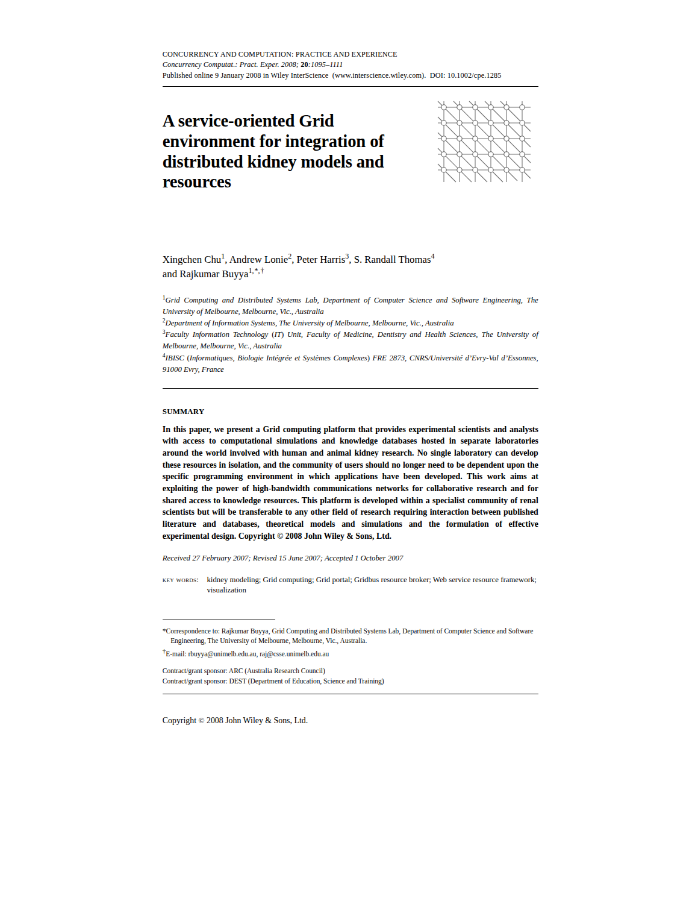Concurrency and Computation: Practice and Experience
Concurrency Computat.: Pract. Exper. 2008; 20:1095–1111
Published online 9 January 2008 in Wiley InterScience (www.interscience.wiley.com). DOI: 10.1002/cpe.1285
A service-oriented Grid environment for integration of distributed kidney models and resources
Xingchen Chu1, Andrew Lonie2, Peter Harris3, S. Randall Thomas4
and Rajkumar Buyya1, *, †
1Grid Computing and Distributed Systems Lab, Department of Computer Science and Software Engineering, The University of Melbourne, Melbourne, Vic., Australia
2Department of Information Systems, The University of Melbourne, Melbourne, Vic., Australia
3Faculty Information Technology (IT) Unit, Faculty of Medicine, Dentistry and Health Sciences, The University of Melbourne, Melbourne, Vic., Australia
4IBISC (Informatiques, Biologie Intégrée et Systèmes Complexes) FRE 2873, CNRS/Université d’Evry-Val d’Essonnes, 91000 Evry, France
SUMMARY
In this paper, we present a Grid computing platform that provides experimental scientists and analysts with access to computational simulations and knowledge databases hosted in separate laboratories around the world involved with human and animal kidney research. No single laboratory can develop these resources in isolation, and the community of users should no longer need to be dependent upon the specific programming environment in which applications have been developed. This work aims at exploiting the power of high-bandwidth communications networks for collaborative research and for shared access to knowledge resources. This platform is developed within a specialist community of renal scientists but will be transferable to any other field of research requiring interaction between published literature and databases, theoretical models and simulations and the formulation of effective experimental design. Copyright © 2008 John Wiley & Sons, Ltd.
Received 27 February 2007; Revised 15 June 2007; Accepted 1 October 2007
key words: kidney modeling; Grid computing; Grid portal; Gridbus resource broker; Web service resource framework; visualization
*Correspondence to: Rajkumar Buyya, Grid Computing and Distributed Systems Lab, Department of Computer Science and Software Engineering, The University of Melbourne, Melbourne, Vic., Australia.
†E-mail: rbuyya@unimelb.edu.au, raj@csse.unimelb.edu.au
Contract/grant sponsor: ARC (Australia Research Council)
Contract/grant sponsor: DEST (Department of Education, Science and Training)
Copyright © 2008 John Wiley & Sons, Ltd.